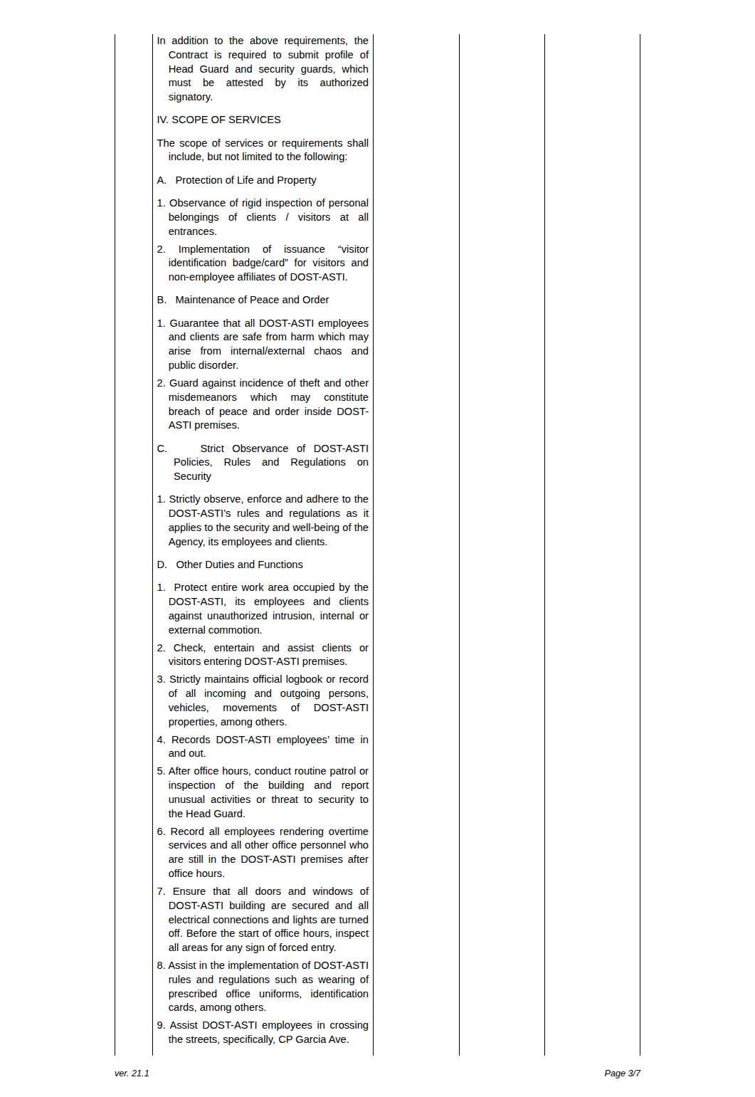| | In addition to the above requirements, the Contract is required to submit profile of Head Guard and security guards, which must be attested by its authorized signatory. IV. SCOPE OF SERVICES The scope of services or requirements shall include, but not limited to the following: A. Protection of Life and Property 1. Observance of rigid inspection of personal belongings of clients / visitors at all entrances. 2. Implementation of issuance “visitor identification badge/card” for visitors and non-employee affiliates of DOST-ASTI. B. Maintenance of Peace and Order 1. Guarantee that all DOST-ASTI employees and clients are safe from harm which may arise from internal/external chaos and public disorder. 2. Guard against incidence of theft and other misdemeanors which may constitute breach of peace and order inside DOST-ASTI premises. C. Strict Observance of DOST-ASTI Policies, Rules and Regulations on Security 1. Strictly observe, enforce and adhere to the DOST-ASTI’s rules and regulations as it applies to the security and well-being of the Agency, its employees and clients. D. Other Duties and Functions 1. Protect entire work area occupied by the DOST-ASTI, its employees and clients against unauthorized intrusion, internal or external commotion. 2. Check, entertain and assist clients or visitors entering DOST-ASTI premises. 3. Strictly maintains official logbook or record of all incoming and outgoing persons, vehicles, movements of DOST-ASTI properties, among others. 4. Records DOST-ASTI employees’ time in and out. 5. After office hours, conduct routine patrol or inspection of the building and report unusual activities or threat to security to the Head Guard. 6. Record all employees rendering overtime services and all other office personnel who are still in the DOST-ASTI premises after office hours. 7. Ensure that all doors and windows of DOST-ASTI building are secured and all electrical connections and lights are turned off. Before the start of office hours, inspect all areas for any sign of forced entry. 8. Assist in the implementation of DOST-ASTI rules and regulations such as wearing of prescribed office uniforms, identification cards, among others. 9. Assist DOST-ASTI employees in crossing the streets, specifically, CP Garcia Ave. | | | |
ver. 21.1 Page 3/7